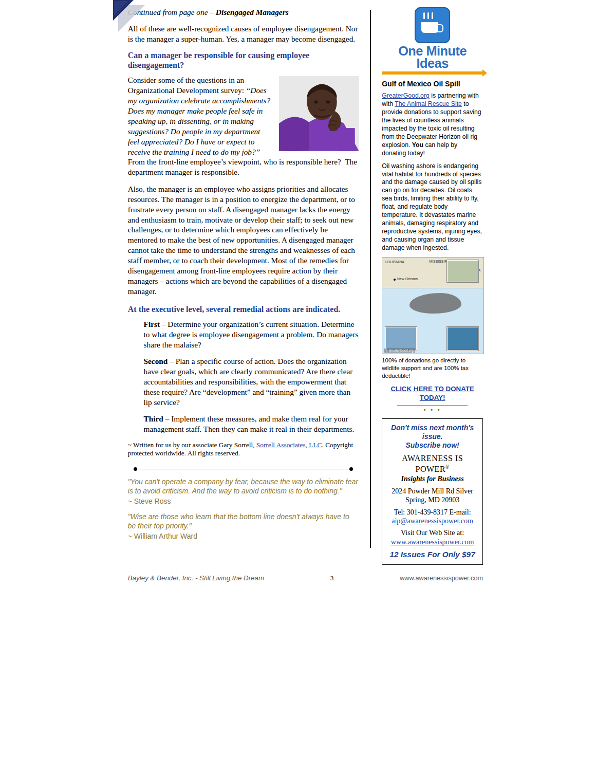Continued from page one – Disengaged Managers
All of these are well-recognized causes of employee disengagement. Nor is the manager a super-human. Yes, a manager may become disengaged.
Can a manager be responsible for causing employee disengagement?
Consider some of the questions in an Organizational Development survey: “Does my organization celebrate accomplishments? Does my manager make people feel safe in speaking up, in dissenting, or in making suggestions? Do people in my department feel appreciated? Do I have or expect to receive the training I need to do my job?” From the front-line employee’s viewpoint, who is responsible here? The department manager is responsible.
Also, the manager is an employee who assigns priorities and allocates resources. The manager is in a position to energize the department, or to frustrate every person on staff. A disengaged manager lacks the energy and enthusiasm to train, motivate or develop their staff; to seek out new challenges, or to determine which employees can effectively be mentored to make the best of new opportunities. A disengaged manager cannot take the time to understand the strengths and weaknesses of each staff member, or to coach their development. Most of the remedies for disengagement among front-line employees require action by their managers – actions which are beyond the capabilities of a disengaged manager.
At the executive level, several remedial actions are indicated.
First – Determine your organization’s current situation. Determine to what degree is employee disengagement a problem. Do managers share the malaise?
Second – Plan a specific course of action. Does the organization have clear goals, which are clearly communicated? Are there clear accountabilities and responsibilities, with the empowerment that these require? Are “development” and “training” given more than lip service?
Third – Implement these measures, and make them real for your management staff. Then they can make it real in their departments.
~ Written for us by our associate Gary Sorrell, Sorrell Associates, LLC. Copyright protected worldwide. All rights reserved.
"You can't operate a company by fear, because the way to eliminate fear is to avoid criticism. And the way to avoid criticism is to do nothing."
~ Steve Ross
"Wise are those who learn that the bottom line doesn't always have to be their top priority."
~ William Arthur Ward
One MinuteIdeas
Gulf of Mexico Oil Spill
GreaterGood.org is partnering with with The Animal Rescue Site to provide donations to support saving the lives of countless animals impacted by the toxic oil resulting from the Deepwater Horizon oil rig explosion. You can help by donating today!
Oil washing ashore is endangering vital habitat for hundreds of species and the damage caused by oil spills can go on for decades. Oil coats sea birds, limiting their ability to fly, float, and regulate body temperature. It devastates marine animals, damaging respiratory and reproductive systems, injuring eyes, and causing organ and tissue damage when ingested.
LOUISIANA
MISSISSIPPI
ALABAMA
New Orleans
© GreaterGood.org
100% of donations go directly to wildlife support and are 100% tax deductible!
CLICK HERE TO DONATE TODAY!
• • •
Don't miss next month's issue.
Subscribe now!
AWARENESS IS POWER®
Insights for Business
2024 Powder Mill Rd Silver Spring, MD 20903
Tel: 301-439-8317 E-mail:
aip@awarenessispower.com
Visit Our Web Site at:
www.awarenessispower.com
12 Issues For Only $97
Bayley & Bender, Inc. - Still Living the Dream
3
www.awarenessispower.com